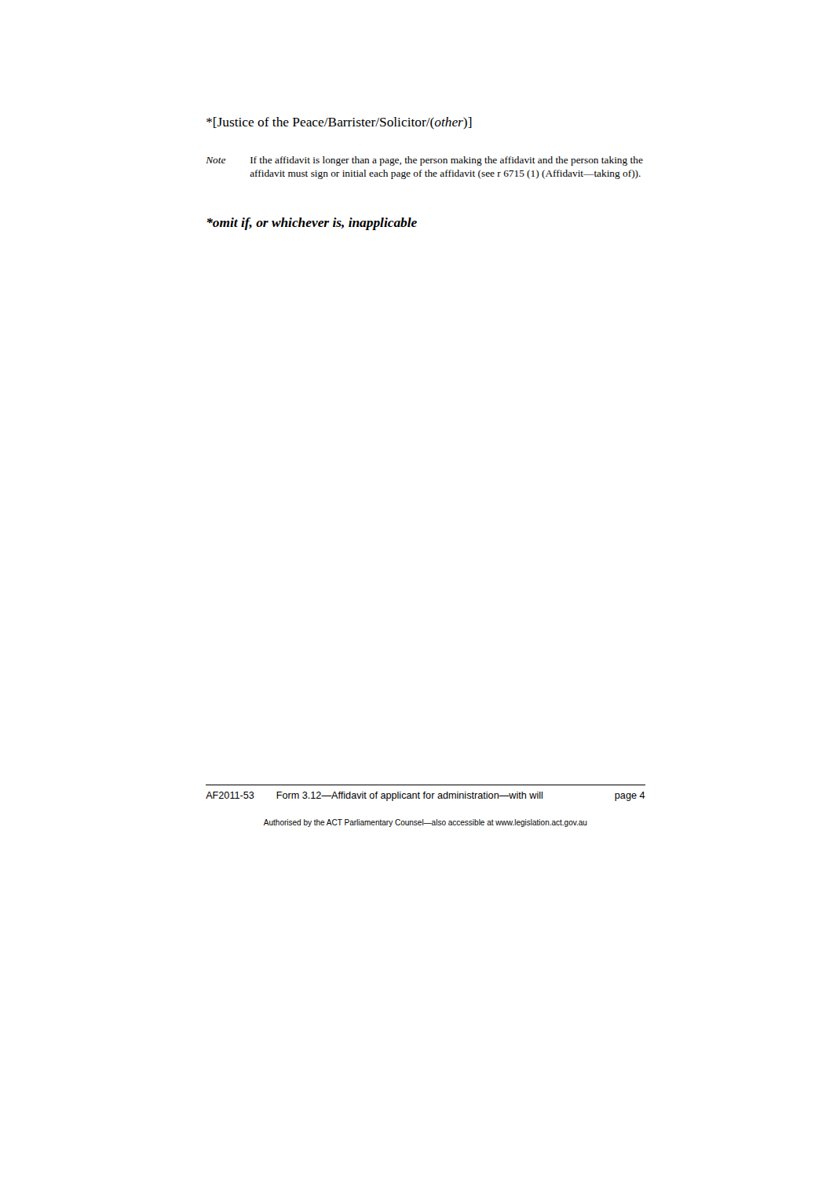*[Justice of the Peace/Barrister/Solicitor/(other)]
Note
If the affidavit is longer than a page, the person making the affidavit and the person taking the affidavit must sign or initial each page of the affidavit (see r 6715 (1) (Affidavit—taking of)).
*omit if, or whichever is, inapplicable
AF2011-53 Form 3.12—Affidavit of applicant for administration—with will page 4
Authorised by the ACT Parliamentary Counsel—also accessible at www.legislation.act.gov.au